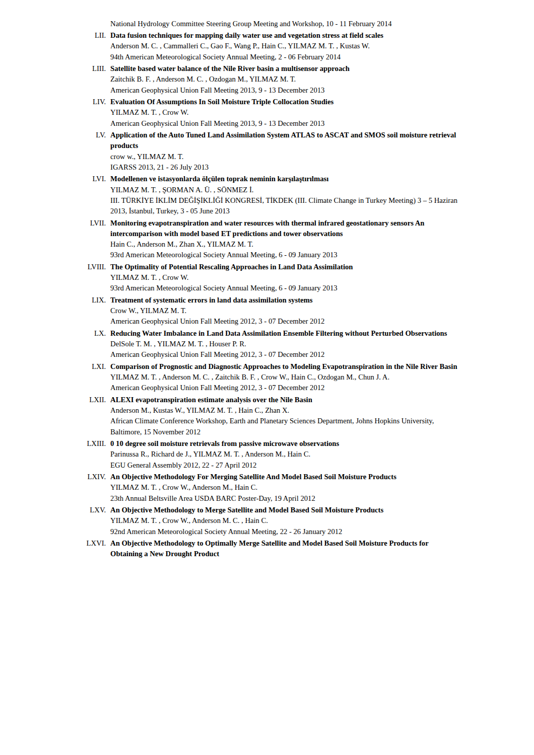National Hydrology Committee Steering Group Meeting and Workshop, 10 - 11 February 2014
LII.
Data fusion techniques for mapping daily water use and vegetation stress at field scales
Anderson M. C. , Cammalleri C., Gao F., Wang P., Hain C., YILMAZ M. T. , Kustas W.
94th American Meteorological Society Annual Meeting, 2 - 06 February 2014
LIII.
Satellite based water balance of the Nile River basin a multisensor approach
Zaitchik B. F. , Anderson M. C. , Ozdogan M., YILMAZ M. T.
American Geophysical Union Fall Meeting 2013, 9 - 13 December 2013
LIV.
Evaluation Of Assumptions In Soil Moisture Triple Collocation Studies
YILMAZ M. T. , Crow W.
American Geophysical Union Fall Meeting 2013, 9 - 13 December 2013
LV.
Application of the Auto Tuned Land Assimilation System ATLAS to ASCAT and SMOS soil moisture retrieval products
crow w., YILMAZ M. T.
IGARSS 2013, 21 - 26 July 2013
LVI.
Modellenen ve istasyonlarda ölçülen toprak neminin karşılaştırılması
YILMAZ M. T. , ŞORMAN A. Ü. , SÖNMEZ İ.
III. TÜRKİYE İKLİM DEĞİŞİKLİĞİ KONGRESİ, TİKDEK (III. Climate Change in Turkey Meeting) 3 – 5 Haziran 2013, İstanbul, Turkey, 3 - 05 June 2013
LVII.
Monitoring evapotranspiration and water resources with thermal infrared geostationary sensors An intercomparison with model based ET predictions and tower observations
Hain C., Anderson M., Zhan X., YILMAZ M. T.
93rd American Meteorological Society Annual Meeting, 6 - 09 January 2013
LVIII.
The Optimality of Potential Rescaling Approaches in Land Data Assimilation
YILMAZ M. T. , Crow W.
93rd American Meteorological Society Annual Meeting, 6 - 09 January 2013
LIX.
Treatment of systematic errors in land data assimilation systems
Crow W., YILMAZ M. T.
American Geophysical Union Fall Meeting 2012, 3 - 07 December 2012
LX.
Reducing Water Imbalance in Land Data Assimilation Ensemble Filtering without Perturbed Observations
DelSole T. M. , YILMAZ M. T. , Houser P. R.
American Geophysical Union Fall Meeting 2012, 3 - 07 December 2012
LXI.
Comparison of Prognostic and Diagnostic Approaches to Modeling Evapotranspiration in the Nile River Basin
YILMAZ M. T. , Anderson M. C. , Zaitchik B. F. , Crow W., Hain C., Ozdogan M., Chun J. A.
American Geophysical Union Fall Meeting 2012, 3 - 07 December 2012
LXII.
ALEXI evapotranspiration estimate analysis over the Nile Basin
Anderson M., Kustas W., YILMAZ M. T. , Hain C., Zhan X.
African Climate Conference Workshop, Earth and Planetary Sciences Department, Johns Hopkins University, Baltimore, 15 November 2012
LXIII.
0 10 degree soil moisture retrievals from passive microwave observations
Parinussa R., Richard de J., YILMAZ M. T. , Anderson M., Hain C.
EGU General Assembly 2012, 22 - 27 April 2012
LXIV.
An Objective Methodology For Merging Satellite And Model Based Soil Moisture Products
YILMAZ M. T. , Crow W., Anderson M., Hain C.
23th Annual Beltsville Area USDA BARC Poster-Day, 19 April 2012
LXV.
An Objective Methodology to Merge Satellite and Model Based Soil Moisture Products
YILMAZ M. T. , Crow W., Anderson M. C. , Hain C.
92nd American Meteorological Society Annual Meeting, 22 - 26 January 2012
LXVI.
An Objective Methodology to Optimally Merge Satellite and Model Based Soil Moisture Products for Obtaining a New Drought Product